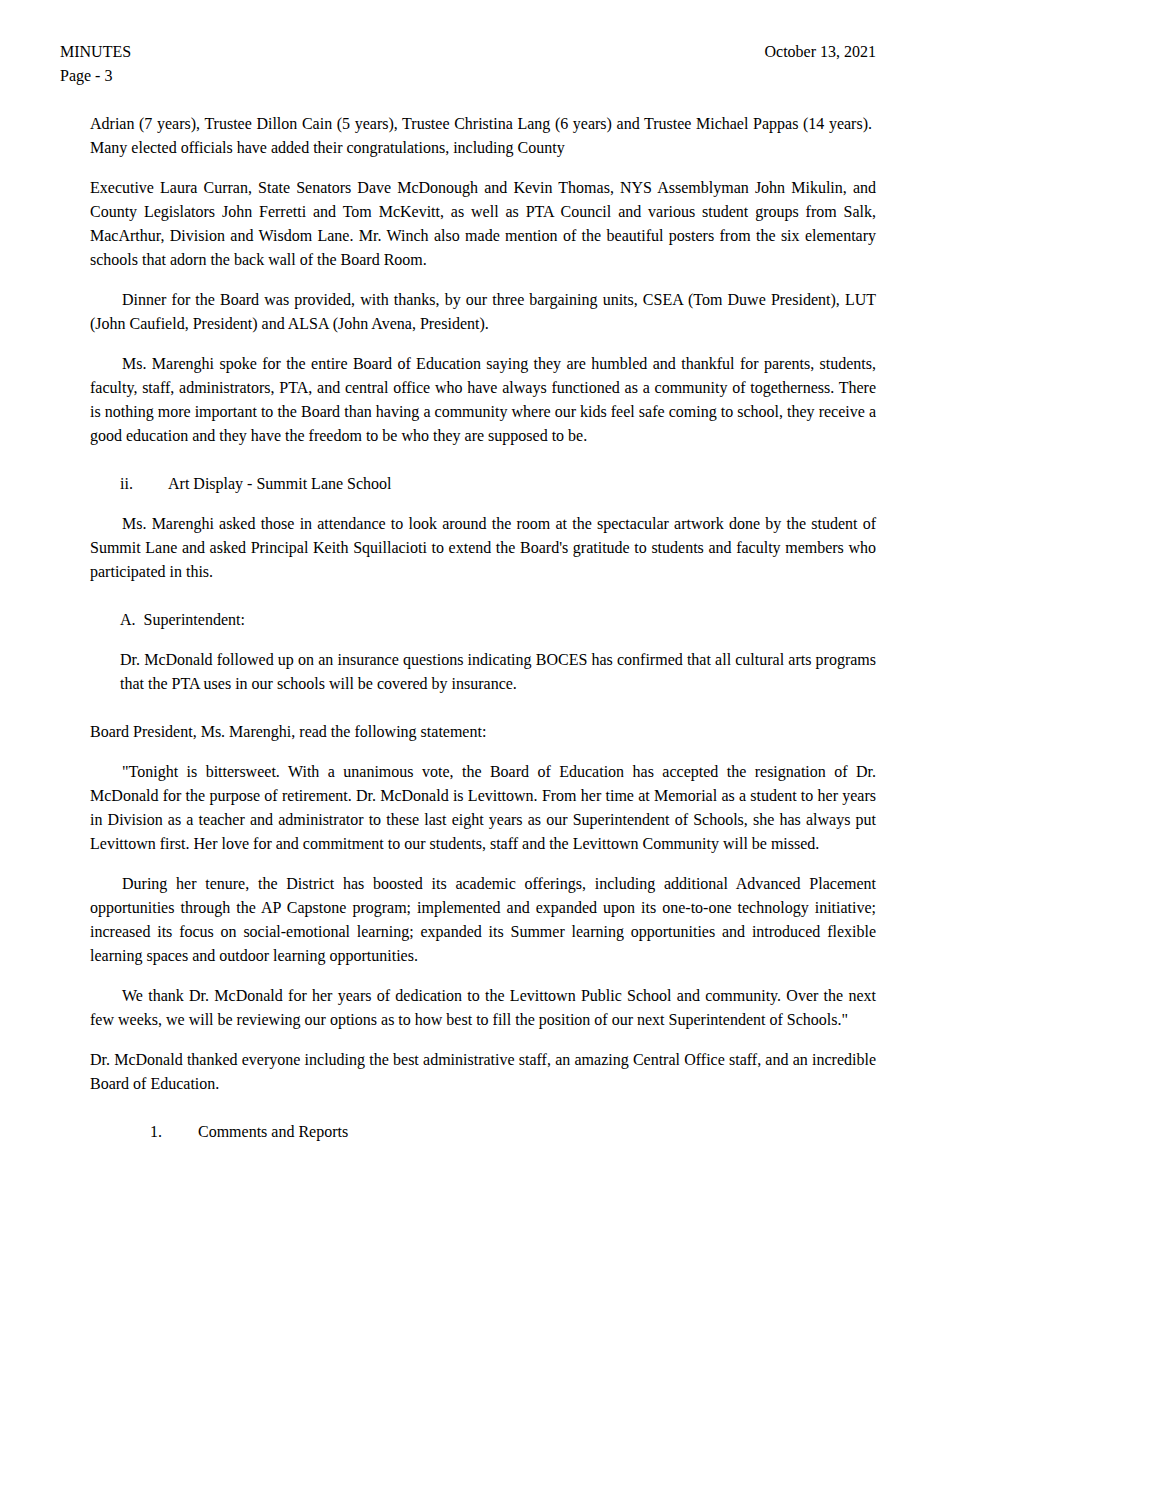MINUTES
October 13, 2021
Page - 3
Adrian (7 years), Trustee Dillon Cain (5 years), Trustee Christina Lang (6 years) and Trustee Michael Pappas (14 years). Many elected officials have added their congratulations, including County
Executive Laura Curran, State Senators Dave McDonough and Kevin Thomas, NYS Assemblyman John Mikulin, and County Legislators John Ferretti and Tom McKevitt, as well as PTA Council and various student groups from Salk, MacArthur, Division and Wisdom Lane. Mr. Winch also made mention of the beautiful posters from the six elementary schools that adorn the back wall of the Board Room.
Dinner for the Board was provided, with thanks, by our three bargaining units, CSEA (Tom Duwe President), LUT (John Caufield, President) and ALSA (John Avena, President).
Ms. Marenghi spoke for the entire Board of Education saying they are humbled and thankful for parents, students, faculty, staff, administrators, PTA, and central office who have always functioned as a community of togetherness. There is nothing more important to the Board than having a community where our kids feel safe coming to school, they receive a good education and they have the freedom to be who they are supposed to be.
ii. Art Display - Summit Lane School
Ms. Marenghi asked those in attendance to look around the room at the spectacular artwork done by the student of Summit Lane and asked Principal Keith Squillacioti to extend the Board's gratitude to students and faculty members who participated in this.
A. Superintendent:
Dr. McDonald followed up on an insurance questions indicating BOCES has confirmed that all cultural arts programs that the PTA uses in our schools will be covered by insurance.
Board President, Ms. Marenghi, read the following statement:
"Tonight is bittersweet. With a unanimous vote, the Board of Education has accepted the resignation of Dr. McDonald for the purpose of retirement. Dr. McDonald is Levittown. From her time at Memorial as a student to her years in Division as a teacher and administrator to these last eight years as our Superintendent of Schools, she has always put Levittown first. Her love for and commitment to our students, staff and the Levittown Community will be missed.
During her tenure, the District has boosted its academic offerings, including additional Advanced Placement opportunities through the AP Capstone program; implemented and expanded upon its one-to-one technology initiative; increased its focus on social-emotional learning; expanded its Summer learning opportunities and introduced flexible learning spaces and outdoor learning opportunities.
We thank Dr. McDonald for her years of dedication to the Levittown Public School and community. Over the next few weeks, we will be reviewing our options as to how best to fill the position of our next Superintendent of Schools."
Dr. McDonald thanked everyone including the best administrative staff, an amazing Central Office staff, and an incredible Board of Education.
1. Comments and Reports